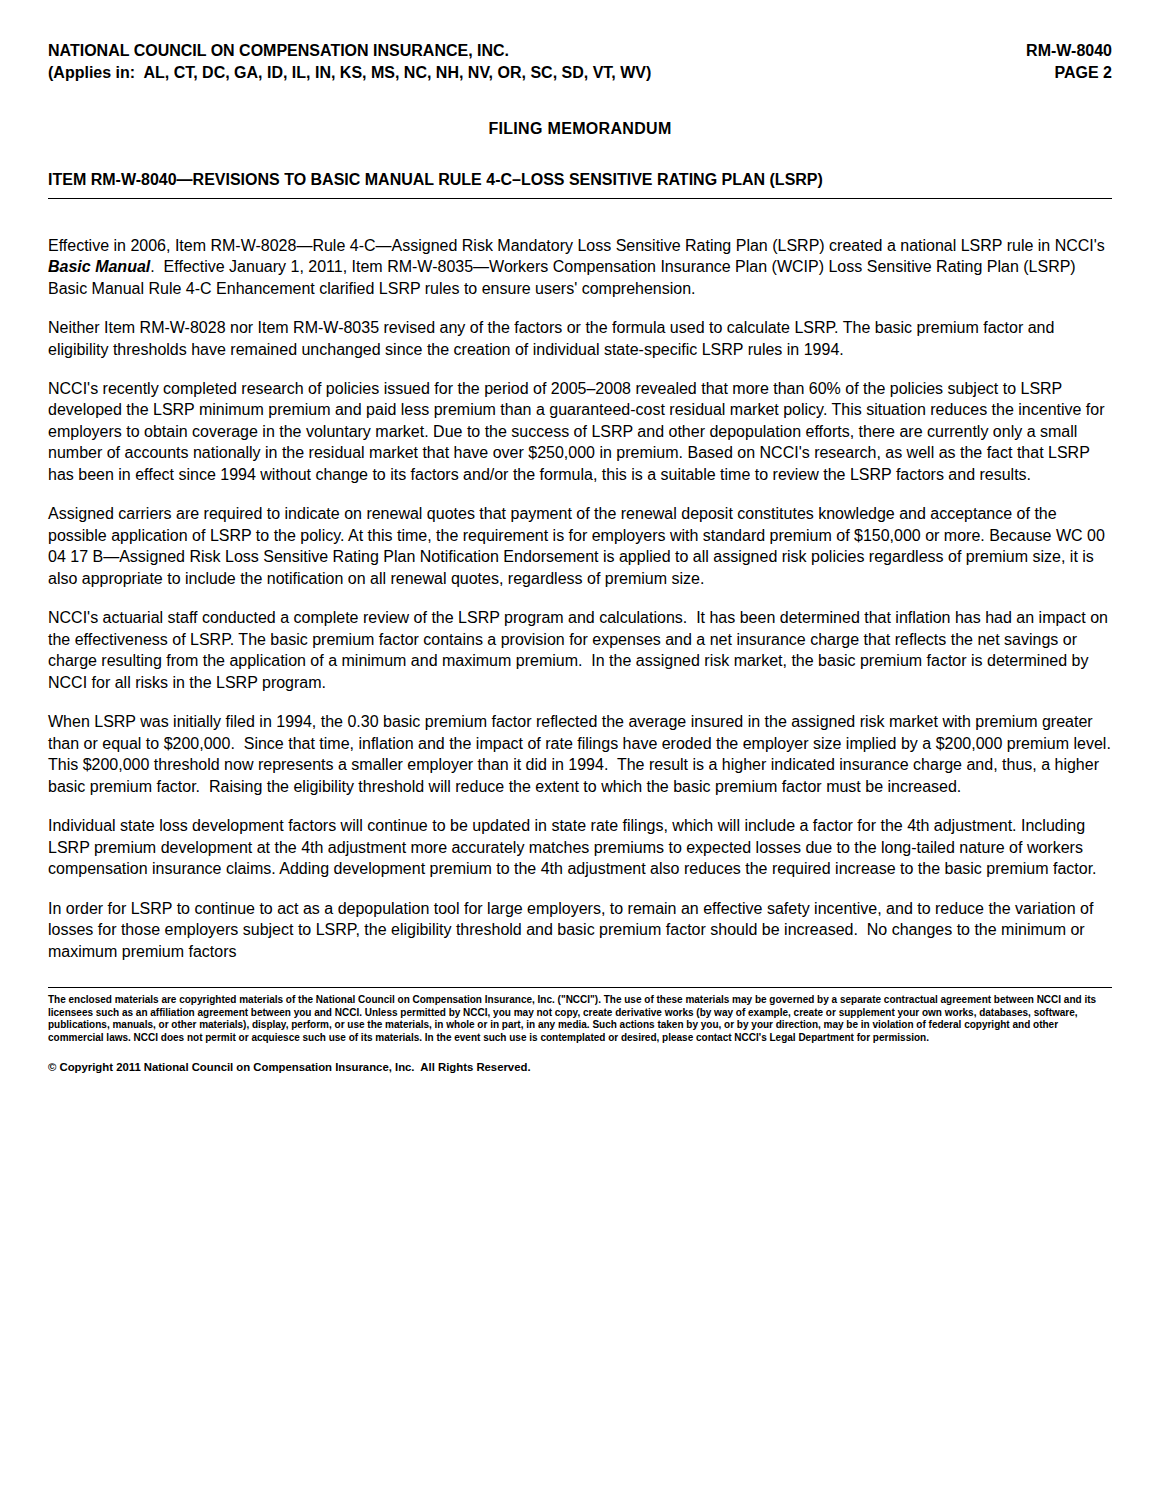NATIONAL COUNCIL ON COMPENSATION INSURANCE, INC.
(Applies in: AL, CT, DC, GA, ID, IL, IN, KS, MS, NC, NH, NV, OR, SC, SD, VT, WV)
RM-W-8040
PAGE 2
FILING MEMORANDUM
ITEM RM-W-8040—REVISIONS TO BASIC MANUAL RULE 4-C–LOSS SENSITIVE RATING PLAN (LSRP)
Effective in 2006, Item RM-W-8028—Rule 4-C—Assigned Risk Mandatory Loss Sensitive Rating Plan (LSRP) created a national LSRP rule in NCCI's Basic Manual. Effective January 1, 2011, Item RM-W-8035—Workers Compensation Insurance Plan (WCIP) Loss Sensitive Rating Plan (LSRP) Basic Manual Rule 4-C Enhancement clarified LSRP rules to ensure users' comprehension.
Neither Item RM-W-8028 nor Item RM-W-8035 revised any of the factors or the formula used to calculate LSRP. The basic premium factor and eligibility thresholds have remained unchanged since the creation of individual state-specific LSRP rules in 1994.
NCCI's recently completed research of policies issued for the period of 2005–2008 revealed that more than 60% of the policies subject to LSRP developed the LSRP minimum premium and paid less premium than a guaranteed-cost residual market policy. This situation reduces the incentive for employers to obtain coverage in the voluntary market. Due to the success of LSRP and other depopulation efforts, there are currently only a small number of accounts nationally in the residual market that have over $250,000 in premium. Based on NCCI's research, as well as the fact that LSRP has been in effect since 1994 without change to its factors and/or the formula, this is a suitable time to review the LSRP factors and results.
Assigned carriers are required to indicate on renewal quotes that payment of the renewal deposit constitutes knowledge and acceptance of the possible application of LSRP to the policy. At this time, the requirement is for employers with standard premium of $150,000 or more. Because WC 00 04 17 B—Assigned Risk Loss Sensitive Rating Plan Notification Endorsement is applied to all assigned risk policies regardless of premium size, it is also appropriate to include the notification on all renewal quotes, regardless of premium size.
NCCI's actuarial staff conducted a complete review of the LSRP program and calculations. It has been determined that inflation has had an impact on the effectiveness of LSRP. The basic premium factor contains a provision for expenses and a net insurance charge that reflects the net savings or charge resulting from the application of a minimum and maximum premium. In the assigned risk market, the basic premium factor is determined by NCCI for all risks in the LSRP program.
When LSRP was initially filed in 1994, the 0.30 basic premium factor reflected the average insured in the assigned risk market with premium greater than or equal to $200,000. Since that time, inflation and the impact of rate filings have eroded the employer size implied by a $200,000 premium level. This $200,000 threshold now represents a smaller employer than it did in 1994. The result is a higher indicated insurance charge and, thus, a higher basic premium factor. Raising the eligibility threshold will reduce the extent to which the basic premium factor must be increased.
Individual state loss development factors will continue to be updated in state rate filings, which will include a factor for the 4th adjustment. Including LSRP premium development at the 4th adjustment more accurately matches premiums to expected losses due to the long-tailed nature of workers compensation insurance claims. Adding development premium to the 4th adjustment also reduces the required increase to the basic premium factor.
In order for LSRP to continue to act as a depopulation tool for large employers, to remain an effective safety incentive, and to reduce the variation of losses for those employers subject to LSRP, the eligibility threshold and basic premium factor should be increased. No changes to the minimum or maximum premium factors
The enclosed materials are copyrighted materials of the National Council on Compensation Insurance, Inc. ("NCCI"). The use of these materials may be governed by a separate contractual agreement between NCCI and its licensees such as an affiliation agreement between you and NCCI. Unless permitted by NCCI, you may not copy, create derivative works (by way of example, create or supplement your own works, databases, software, publications, manuals, or other materials), display, perform, or use the materials, in whole or in part, in any media. Such actions taken by you, or by your direction, may be in violation of federal copyright and other commercial laws. NCCI does not permit or acquiesce such use of its materials. In the event such use is contemplated or desired, please contact NCCI's Legal Department for permission.
© Copyright 2011 National Council on Compensation Insurance, Inc. All Rights Reserved.